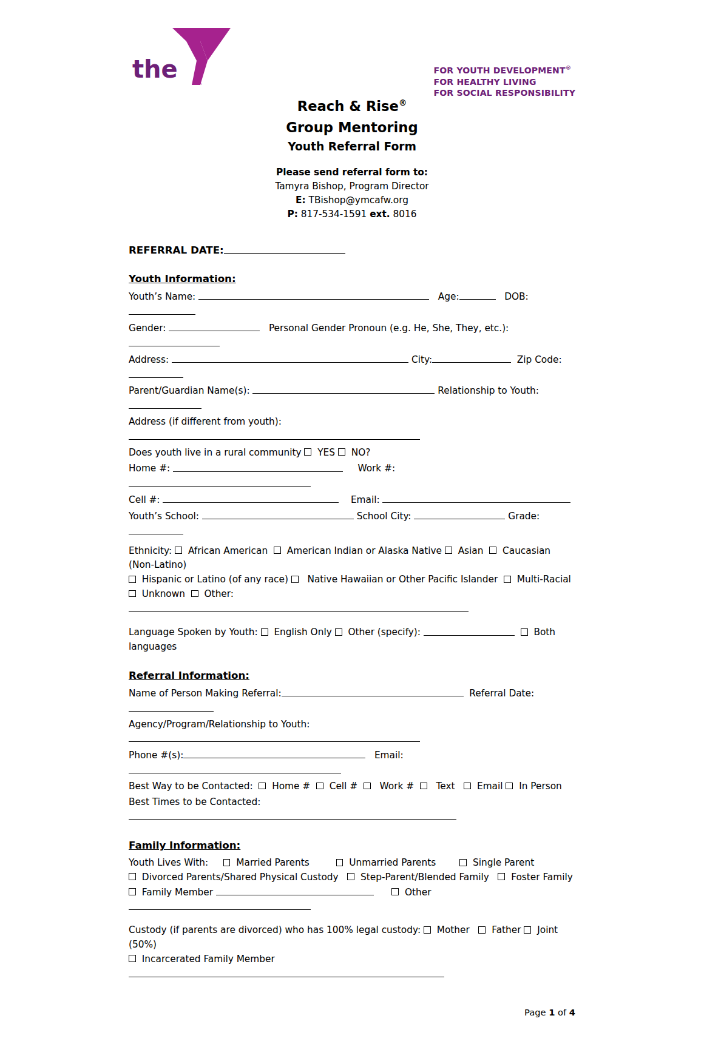the ® ymca
FOR YOUTH DEVELOPMENT®
FOR HEALTHY LIVING
FOR SOCIAL RESPONSIBILITY
Reach & Rise®
Group Mentoring
Youth Referral Form
Please send referral form to:
Tamyra Bishop, Program Director
E: TBishop@ymcafw.org
P: 817-534-1591 ext. 8016
REFERRAL DATE:
Youth Information:
Youth’s Name: Age: DOB:
Gender: Personal Gender Pronoun (e.g. He, She, They, etc.):
Address: City: Zip Code:
Parent/Guardian Name(s): Relationship to Youth:
Address (if different from youth):
Does youth live in a rural community YES NO?
Home #: Work #:
Cell #: Email:
Youth’s School: School City: Grade:
Ethnicity: African American American Indian or Alaska Native Asian Caucasian (Non-Latino)
Hispanic or Latino (of any race) Native Hawaiian or Other Pacific Islander Multi-Racial
Unknown Other:
Language Spoken by Youth: English Only Other (specify): Both languages
Referral Information:
Name of Person Making Referral: Referral Date:
Agency/Program/Relationship to Youth:
Phone #(s): Email:
Best Way to be Contacted: Home # Cell # Work # Text Email In Person
Best Times to be Contacted:
Family Information:
Youth Lives With: Married Parents Unmarried Parents Single Parent
Divorced Parents/Shared Physical Custody Step-Parent/Blended Family Foster Family
Family Member Other
Custody (if parents are divorced) who has 100% legal custody: Mother Father Joint (50%)
Incarcerated Family Member
Page 1 of 4